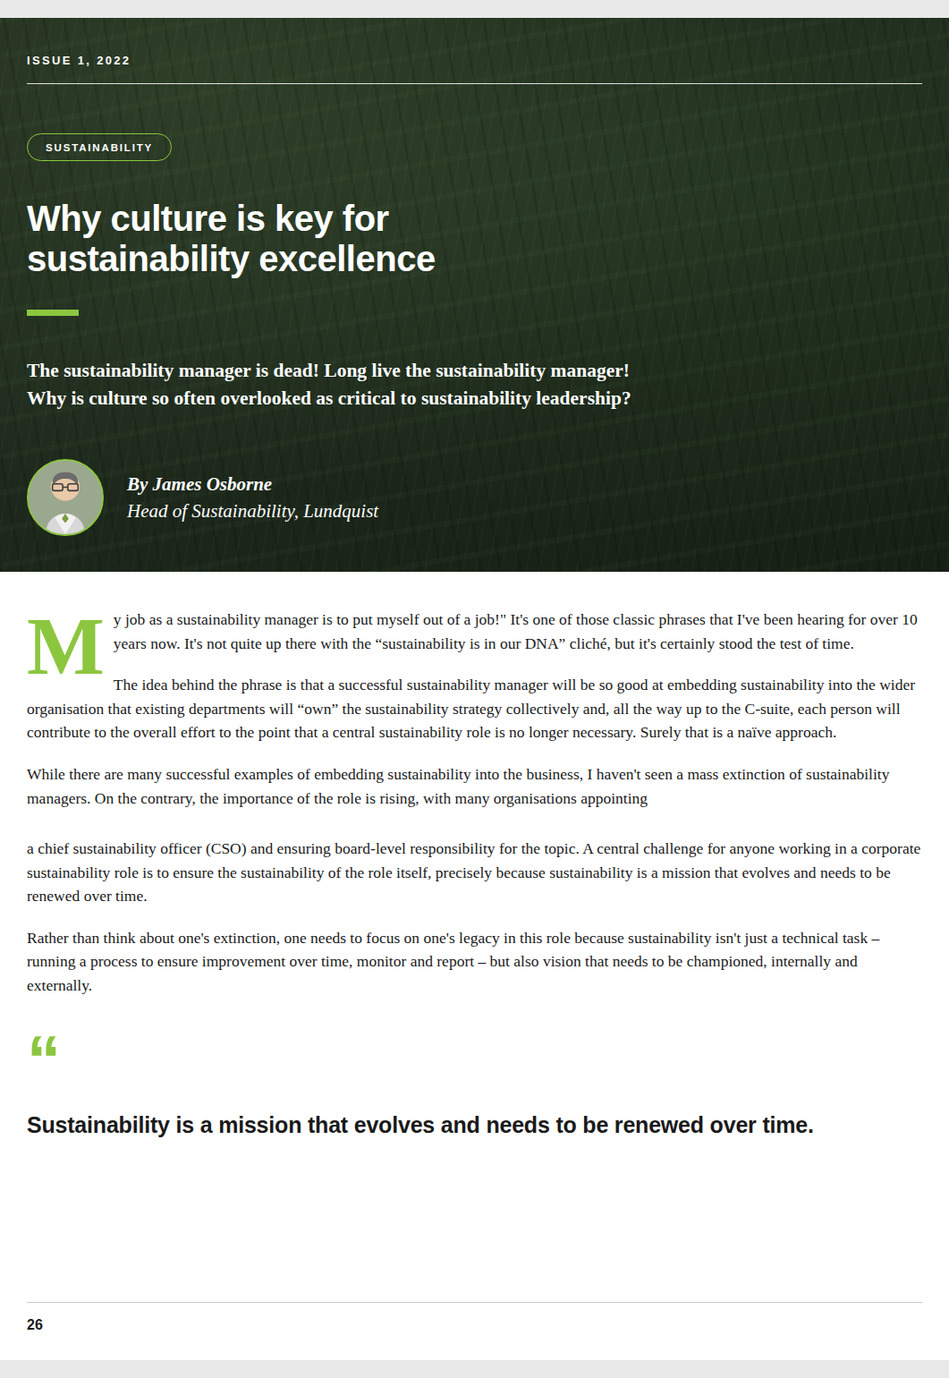Issue 1, 2022
Sustainability
Why culture is key for
sustainability excellence
The sustainability manager is dead! Long live the sustainability manager!
Why is culture so often overlooked as critical to sustainability leadership?
By James Osborne
Head of Sustainability, Lundquist
My job as a sustainability manager is to put myself out of a job!" It's one of those classic phrases that I've been hearing for over 10 years now. It's not quite up there with the “sustainability is in our DNA” cliché, but it's certainly stood the test of time.
The idea behind the phrase is that a successful sustainability manager will be so good at embedding sustainability into the wider organisation that existing departments will “own” the sustainability strategy collectively and, all the way up to the C-suite, each person will contribute to the overall effort to the point that a central sustainability role is no longer necessary. Surely that is a naïve approach.
While there are many successful examples of embedding sustainability into the business, I haven't seen a mass extinction of sustainability managers. On the contrary, the importance of the role is rising, with many organisations appointing
a chief sustainability officer (CSO) and ensuring board-level responsibility for the topic. A central challenge for anyone working in a corporate sustainability role is to ensure the sustainability of the role itself, precisely because sustainability is a mission that evolves and needs to be renewed over time.
Rather than think about one's extinction, one needs to focus on one's legacy in this role because sustainability isn't just a technical task – running a process to ensure improvement over time, monitor and report – but also vision that needs to be championed, internally and externally.
“
Sustainability is a mission that evolves and needs to be renewed over time.
26